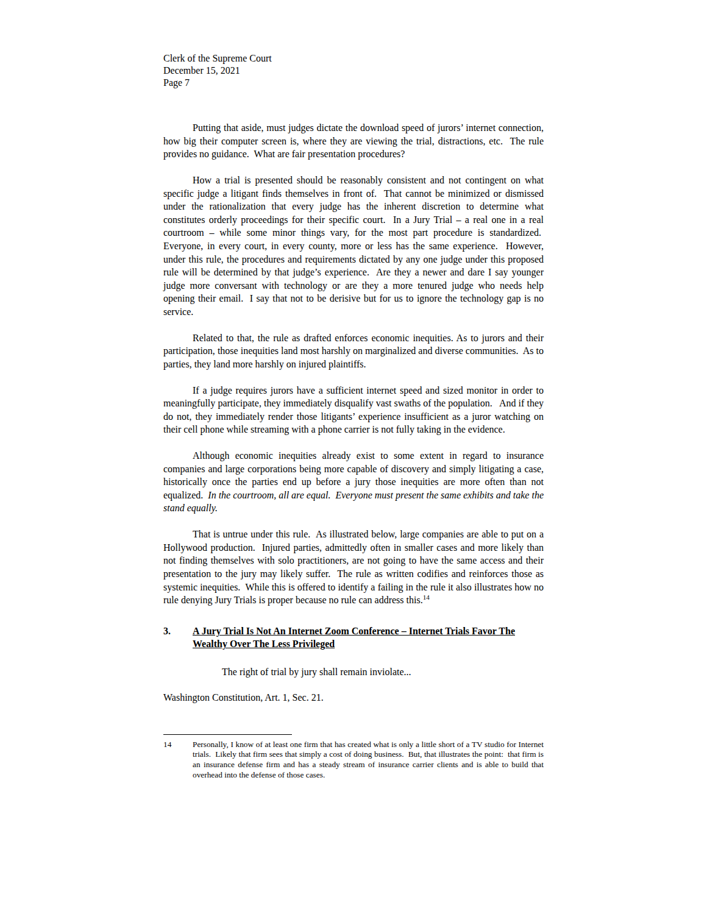Clerk of the Supreme Court
December 15, 2021
Page 7
Putting that aside, must judges dictate the download speed of jurors’ internet connection, how big their computer screen is, where they are viewing the trial, distractions, etc. The rule provides no guidance. What are fair presentation procedures?
How a trial is presented should be reasonably consistent and not contingent on what specific judge a litigant finds themselves in front of. That cannot be minimized or dismissed under the rationalization that every judge has the inherent discretion to determine what constitutes orderly proceedings for their specific court. In a Jury Trial – a real one in a real courtroom – while some minor things vary, for the most part procedure is standardized. Everyone, in every court, in every county, more or less has the same experience. However, under this rule, the procedures and requirements dictated by any one judge under this proposed rule will be determined by that judge’s experience. Are they a newer and dare I say younger judge more conversant with technology or are they a more tenured judge who needs help opening their email. I say that not to be derisive but for us to ignore the technology gap is no service.
Related to that, the rule as drafted enforces economic inequities. As to jurors and their participation, those inequities land most harshly on marginalized and diverse communities. As to parties, they land more harshly on injured plaintiffs.
If a judge requires jurors have a sufficient internet speed and sized monitor in order to meaningfully participate, they immediately disqualify vast swaths of the population. And if they do not, they immediately render those litigants’ experience insufficient as a juror watching on their cell phone while streaming with a phone carrier is not fully taking in the evidence.
Although economic inequities already exist to some extent in regard to insurance companies and large corporations being more capable of discovery and simply litigating a case, historically once the parties end up before a jury those inequities are more often than not equalized. In the courtroom, all are equal. Everyone must present the same exhibits and take the stand equally.
That is untrue under this rule. As illustrated below, large companies are able to put on a Hollywood production. Injured parties, admittedly often in smaller cases and more likely than not finding themselves with solo practitioners, are not going to have the same access and their presentation to the jury may likely suffer. The rule as written codifies and reinforces those as systemic inequities. While this is offered to identify a failing in the rule it also illustrates how no rule denying Jury Trials is proper because no rule can address this.14
3. A Jury Trial Is Not An Internet Zoom Conference – Internet Trials Favor The Wealthy Over The Less Privileged
The right of trial by jury shall remain inviolate...
Washington Constitution, Art. 1, Sec. 21.
14 Personally, I know of at least one firm that has created what is only a little short of a TV studio for Internet trials. Likely that firm sees that simply a cost of doing business. But, that illustrates the point: that firm is an insurance defense firm and has a steady stream of insurance carrier clients and is able to build that overhead into the defense of those cases.